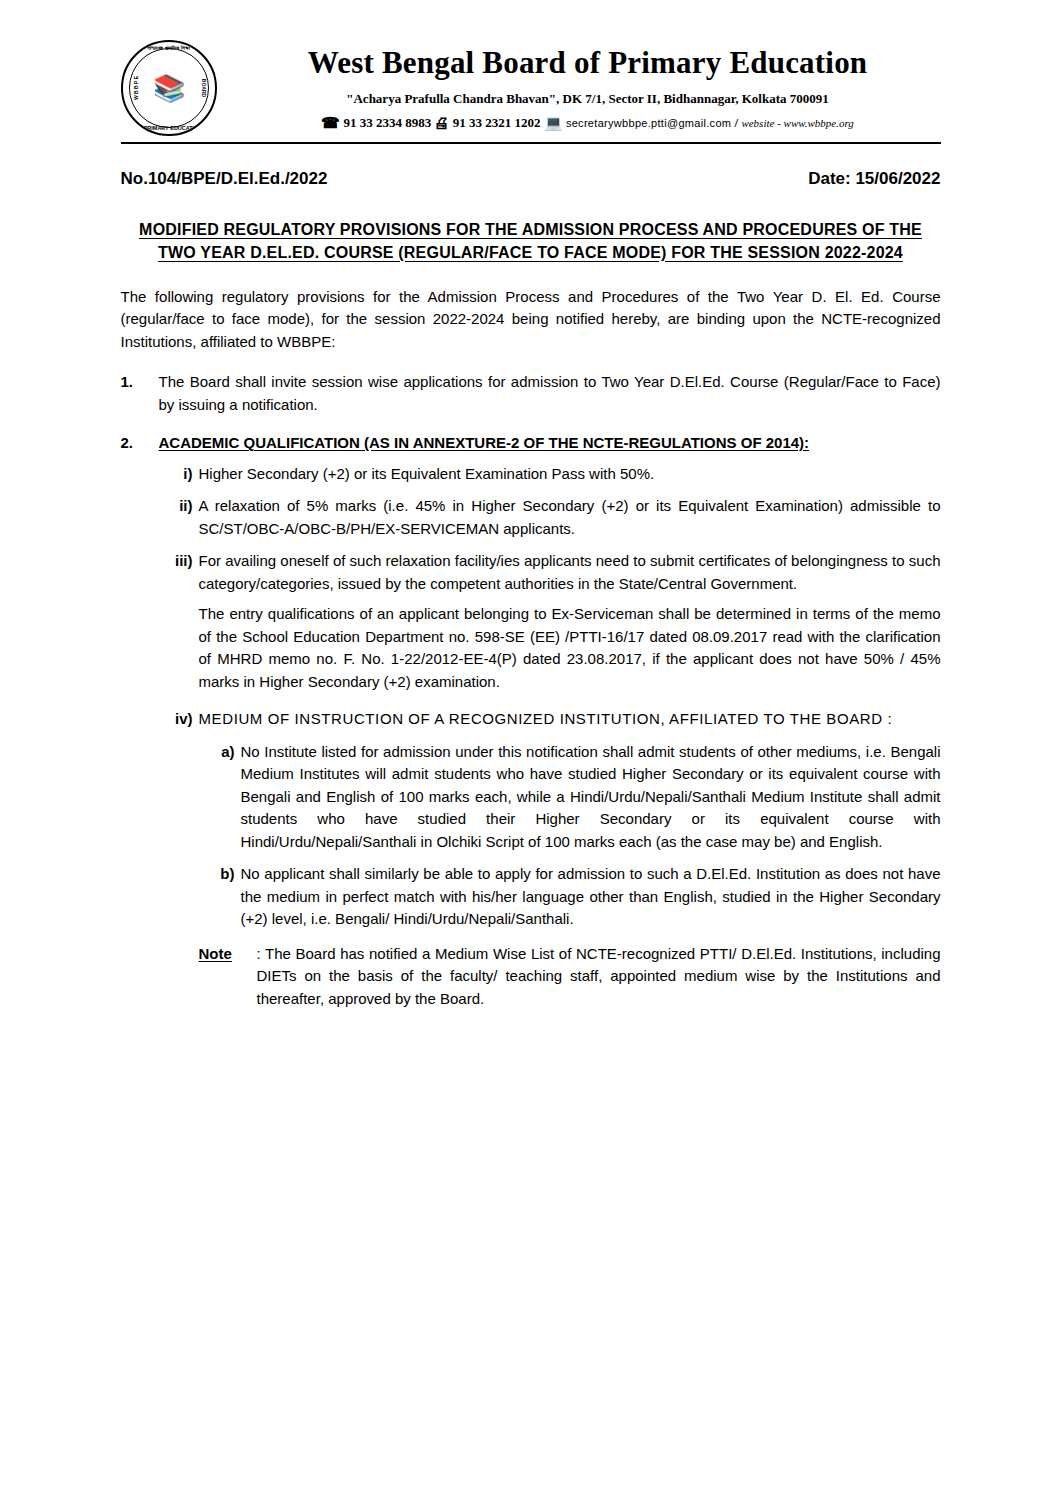পশ্চিমবঙ্গ প্রাথমিক শিক্ষা
W B B P E
BOARD
OF PRIMARY EDUCATION
📚
West Bengal Board of Primary Education
"Acharya Prafulla Chandra Bhavan", DK 7/1, Sector II, Bidhannagar, Kolkata 700091
☎ 91 33 2334 8983 🖨 91 33 2321 1202 💻 secretarywbbpe.ptti@gmail.com / website - www.wbbpe.org
No.104/BPE/D.El.Ed./2022 Date: 15/06/2022
MODIFIED REGULATORY PROVISIONS FOR THE ADMISSION PROCESS AND PROCEDURES OF THE TWO YEAR D.EL.ED. COURSE (REGULAR/FACE TO FACE MODE) FOR THE SESSION 2022-2024
The following regulatory provisions for the Admission Process and Procedures of the Two Year D. El. Ed. Course (regular/face to face mode), for the session 2022-2024 being notified hereby, are binding upon the NCTE-recognized Institutions, affiliated to WBBPE:
The Board shall invite session wise applications for admission to Two Year D.El.Ed. Course (Regular/Face to Face) by issuing a notification.
ACADEMIC QUALIFICATION (AS IN ANNEXTURE-2 OF THE NCTE-REGULATIONS OF 2014):
Higher Secondary (+2) or its Equivalent Examination Pass with 50%.
A relaxation of 5% marks (i.e. 45% in Higher Secondary (+2) or its Equivalent Examination) admissible to SC/ST/OBC-A/OBC-B/PH/EX-SERVICEMAN applicants.
For availing oneself of such relaxation facility/ies applicants need to submit certificates of belongingness to such category/categories, issued by the competent authorities in the State/Central Government.
The entry qualifications of an applicant belonging to Ex-Serviceman shall be determined in terms of the memo of the School Education Department no. 598-SE (EE) /PTTI-16/17 dated 08.09.2017 read with the clarification of MHRD memo no. F. No. 1-22/2012-EE-4(P) dated 23.08.2017, if the applicant does not have 50% / 45% marks in Higher Secondary (+2) examination.
MEDIUM OF INSTRUCTION OF A RECOGNIZED INSTITUTION, AFFILIATED TO THE BOARD :
No Institute listed for admission under this notification shall admit students of other mediums, i.e. Bengali Medium Institutes will admit students who have studied Higher Secondary or its equivalent course with Bengali and English of 100 marks each, while a Hindi/Urdu/Nepali/Santhali Medium Institute shall admit students who have studied their Higher Secondary or its equivalent course with Hindi/Urdu/Nepali/Santhali in Olchiki Script of 100 marks each (as the case may be) and English.
No applicant shall similarly be able to apply for admission to such a D.El.Ed. Institution as does not have the medium in perfect match with his/her language other than English, studied in the Higher Secondary (+2) level, i.e. Bengali/ Hindi/Urdu/Nepali/Santhali.
Note: The Board has notified a Medium Wise List of NCTE-recognized PTTI/ D.El.Ed. Institutions, including DIETs on the basis of the faculty/ teaching staff, appointed medium wise by the Institutions and thereafter, approved by the Board.